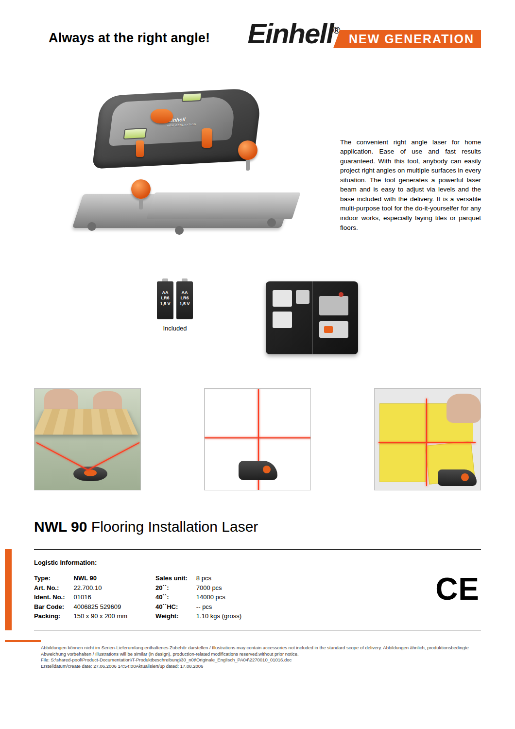Always at the right angle!
Einhell®
NEW GENERATION
EinhellNEW GENERATION
The convenient right angle laser for home application. Ease of use and fast results guaranteed. With this tool, anybody can easily project right angles on multiple surfaces in every situation. The tool generates a powerful laser beam and is easy to adjust via levels and the base included with the delivery. It is a versatile multi-purpose tool for the do-it-yourselfer for any indoor works, especially laying tiles or parquet floors.
AA LR61,5 V
AA LR61,5 V
Included
NWL 90 Flooring Installation Laser
Logistic Information:
| Type: | NWL 90 |
| Art. No.: | 22.700.10 |
| Ident. No.: | 01016 |
| Bar Code: | 4006825 529609 |
| Packing: | 150 x 90 x 200 mm |
| Sales unit: | 8 pcs |
| 20``: | 7000 pcs |
| 40``: | 14000 pcs |
| 40``HC: | -- pcs |
| Weight: | 1.10 kgs (gross) |
C E
Abbildungen können nicht im Serien-Lieferumfang enthaltenes Zubehör darstellen / Illustrations may contain accessories not included in the standard scope of delivery. Abbildungen ähnlich, produktionsbedingte Abweichung vorbehalten / Illustrations will be similar (in design), production-related modifications reserved.without prior notice.
File: S:\shared-pool\Product-Documentation\T-Produktbeschreibung\30_n0t\Originale_Englisch_PA04\2270010_01016.doc
Erstelldatum/create date: 27.06.2006 14:54:00Aktualisiert/up dated: 17.08.2006